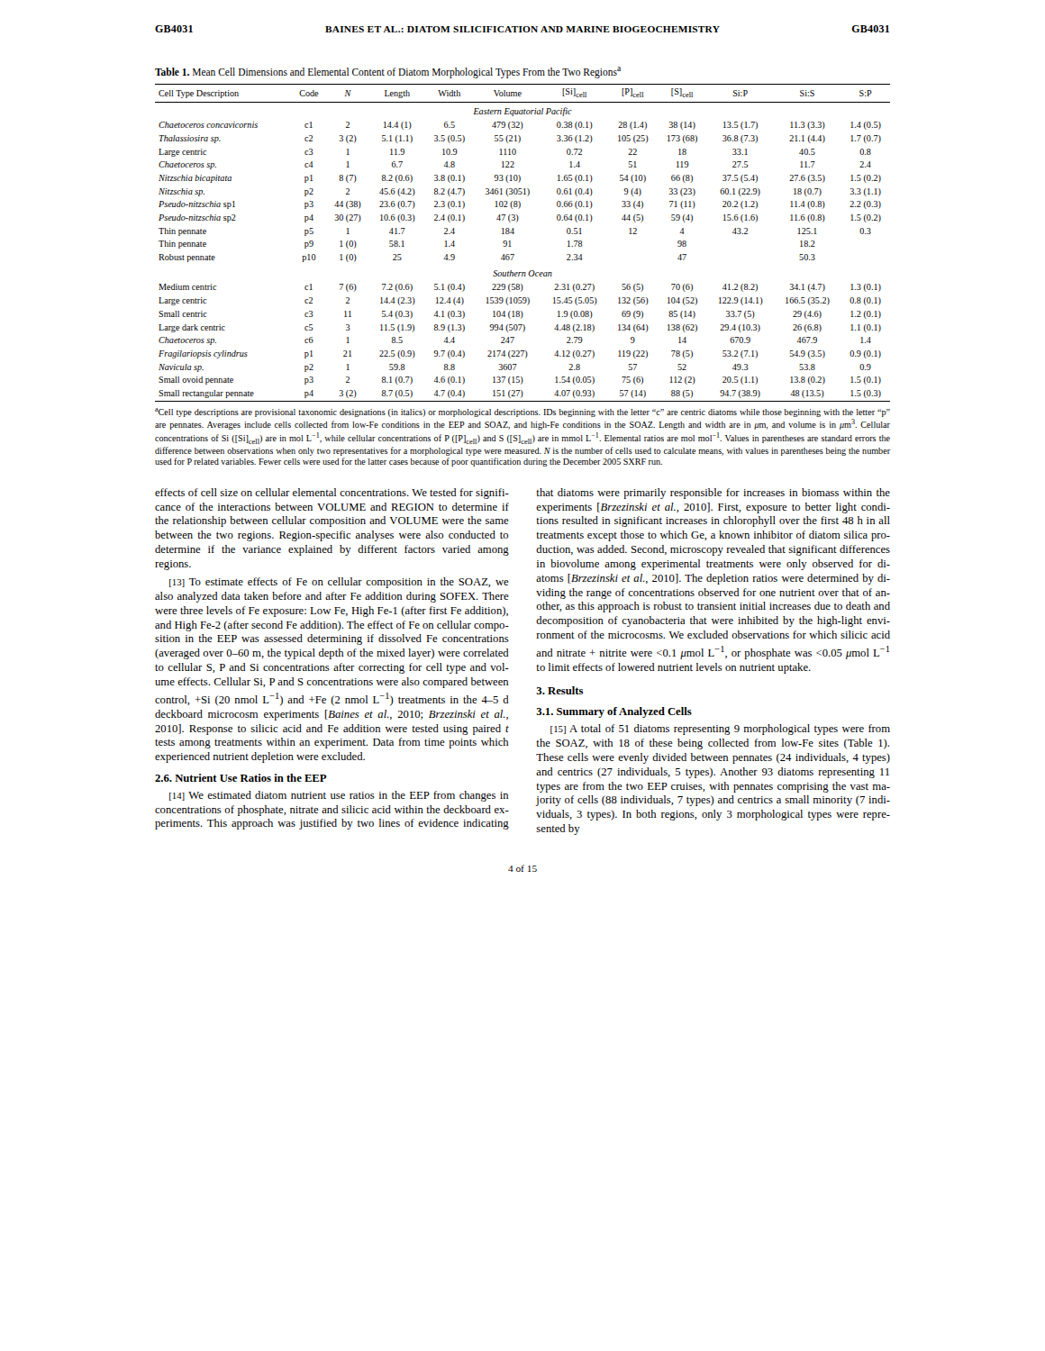GB4031 BAINES ET AL.: DIATOM SILICIFICATION AND MARINE BIOGEOCHEMISTRY GB4031
Table 1. Mean Cell Dimensions and Elemental Content of Diatom Morphological Types From the Two Regions a
| Cell Type Description | Code | N | Length | Width | Volume | [Si] cell | [P] cell | [S] cell | Si:P | Si:S | S:P |
| --- | --- | --- | --- | --- | --- | --- | --- | --- | --- | --- | --- |
| Eastern Equatorial Pacific |
| Chaetoceros concavicornis | c1 | 2 | 14.4 (1) | 6.5 | 479 (32) | 0.38 (0.1) | 28 (1.4) | 38 (14) | 13.5 (1.7) | 11.3 (3.3) | 1.4 (0.5) |
| Thalassiosira sp. | c2 | 3 (2) | 5.1 (1.1) | 3.5 (0.5) | 55 (21) | 3.36 (1.2) | 105 (25) | 173 (68) | 36.8 (7.3) | 21.1 (4.4) | 1.7 (0.7) |
| Large centric | c3 | 1 | 11.9 | 10.9 | 1110 | 0.72 | 22 | 18 | 33.1 | 40.5 | 0.8 |
| Chaetoceros sp. | c4 | 1 | 6.7 | 4.8 | 122 | 1.4 | 51 | 119 | 27.5 | 11.7 | 2.4 |
| Nitzschia bicapitata | p1 | 8 (7) | 8.2 (0.6) | 3.8 (0.1) | 93 (10) | 1.65 (0.1) | 54 (10) | 66 (8) | 37.5 (5.4) | 27.6 (3.5) | 1.5 (0.2) |
| Nitzschia sp. | p2 | 2 | 45.6 (4.2) | 8.2 (4.7) | 3461 (3051) | 0.61 (0.4) | 9 (4) | 33 (23) | 60.1 (22.9) | 18 (0.7) | 3.3 (1.1) |
| Pseudo-nitzschia sp1 | p3 | 44 (38) | 23.6 (0.7) | 2.3 (0.1) | 102 (8) | 0.66 (0.1) | 33 (4) | 71 (11) | 20.2 (1.2) | 11.4 (0.8) | 2.2 (0.3) |
| Pseudo-nitzschia sp2 | p4 | 30 (27) | 10.6 (0.3) | 2.4 (0.1) | 47 (3) | 0.64 (0.1) | 44 (5) | 59 (4) | 15.6 (1.6) | 11.6 (0.8) | 1.5 (0.2) |
| Thin pennate | p5 | 1 | 41.7 | 2.4 | 184 | 0.51 | 12 | 4 | 43.2 | 125.1 | 0.3 |
| Thin pennate | p9 | 1 (0) | 58.1 | 1.4 | 91 | 1.78 | | 98 | | 18.2 | |
| Robust pennate | p10 | 1 (0) | 25 | 4.9 | 467 | 2.34 | | 47 | | 50.3 | |
| Southern Ocean |
| Medium centric | c1 | 7 (6) | 7.2 (0.6) | 5.1 (0.4) | 229 (58) | 2.31 (0.27) | 56 (5) | 70 (6) | 41.2 (8.2) | 34.1 (4.7) | 1.3 (0.1) |
| Large centric | c2 | 2 | 14.4 (2.3) | 12.4 (4) | 1539 (1059) | 15.45 (5.05) | 132 (56) | 104 (52) | 122.9 (14.1) | 166.5 (35.2) | 0.8 (0.1) |
| Small centric | c3 | 11 | 5.4 (0.3) | 4.1 (0.3) | 104 (18) | 1.9 (0.08) | 69 (9) | 85 (14) | 33.7 (5) | 29 (4.6) | 1.2 (0.1) |
| Large dark centric | c5 | 3 | 11.5 (1.9) | 8.9 (1.3) | 994 (507) | 4.48 (2.18) | 134 (64) | 138 (62) | 29.4 (10.3) | 26 (6.8) | 1.1 (0.1) |
| Chaetoceros sp. | c6 | 1 | 8.5 | 4.4 | 247 | 2.79 | 9 | 14 | 670.9 | 467.9 | 1.4 |
| Fragilariopsis cylindrus | p1 | 21 | 22.5 (0.9) | 9.7 (0.4) | 2174 (227) | 4.12 (0.27) | 119 (22) | 78 (5) | 53.2 (7.1) | 54.9 (3.5) | 0.9 (0.1) |
| Navicula sp. | p2 | 1 | 59.8 | 8.8 | 3607 | 2.8 | 57 | 52 | 49.3 | 53.8 | 0.9 |
| Small ovoid pennate | p3 | 2 | 8.1 (0.7) | 4.6 (0.1) | 137 (15) | 1.54 (0.05) | 75 (6) | 112 (2) | 20.5 (1.1) | 13.8 (0.2) | 1.5 (0.1) |
| Small rectangular pennate | p4 | 3 (2) | 8.7 (0.5) | 4.7 (0.4) | 151 (27) | 4.07 (0.93) | 57 (14) | 88 (5) | 94.7 (38.9) | 48 (13.5) | 1.5 (0.3) |
aCell type descriptions are provisional taxonomic designations (in italics) or morphological descriptions. IDs beginning with the letter “c” are centric diatoms while those beginning with the letter “p” are pennates. Averages include cells collected from low-Fe conditions in the EEP and SOAZ, and high-Fe conditions in the SOAZ. Length and width are in μm, and volume is in μm3. Cellular concentrations of Si ([Si]cell) are in mol L−1, while cellular concentrations of P ([P]cell) and S ([S]cell) are in mmol L−1. Elemental ratios are mol mol−1. Values in parentheses are standard errors the difference between observations when only two representatives for a morphological type were measured. N is the number of cells used to calculate means, with values in parentheses being the number used for P related variables. Fewer cells were used for the latter cases because of poor quantification during the December 2005 SXRF run.
effects of cell size on cellular elemental concentrations. We tested for significance of the interactions between VOLUME and REGION to determine if the relationship between cellular composition and VOLUME were the same between the two regions. Region-specific analyses were also conducted to determine if the variance explained by different factors varied among regions.
[13] To estimate effects of Fe on cellular composition in the SOAZ, we also analyzed data taken before and after Fe addition during SOFEX. There were three levels of Fe exposure: Low Fe, High Fe-1 (after first Fe addition), and High Fe-2 (after second Fe addition). The effect of Fe on cellular composition in the EEP was assessed determining if dissolved Fe concentrations (averaged over 0–60 m, the typical depth of the mixed layer) were correlated to cellular S, P and Si concentrations after correcting for cell type and volume effects. Cellular Si, P and S concentrations were also compared between control, +Si (20 nmol L−1) and +Fe (2 nmol L−1) treatments in the 4–5 d deckboard microcosm experiments [Baines et al., 2010; Brzezinski et al., 2010]. Response to silicic acid and Fe addition were tested using paired t tests among treatments within an experiment. Data from time points which experienced nutrient depletion were excluded.
2.6. Nutrient Use Ratios in the EEP
[14] We estimated diatom nutrient use ratios in the EEP from changes in concentrations of phosphate, nitrate and silicic acid within the deckboard experiments. This approach was justified by two lines of evidence indicating that diatoms were primarily responsible for increases in biomass within the experiments [Brzezinski et al., 2010]. First, exposure to better light conditions resulted in significant increases in chlorophyll over the first 48 h in all treatments except those to which Ge, a known inhibitor of diatom silica production, was added. Second, microscopy revealed that significant differences in biovolume among experimental treatments were only observed for diatoms [Brzezinski et al., 2010]. The depletion ratios were determined by dividing the range of concentrations observed for one nutrient over that of another, as this approach is robust to transient initial increases due to death and decomposition of cyanobacteria that were inhibited by the high-light environment of the microcosms. We excluded observations for which silicic acid and nitrate + nitrite were <0.1 μmol L−1, or phosphate was <0.05 μmol L−1 to limit effects of lowered nutrient levels on nutrient uptake.
3. Results
3.1. Summary of Analyzed Cells
[15] A total of 51 diatoms representing 9 morphological types were from the SOAZ, with 18 of these being collected from low-Fe sites (Table 1). These cells were evenly divided between pennates (24 individuals, 4 types) and centrics (27 individuals, 5 types). Another 93 diatoms representing 11 types are from the two EEP cruises, with pennates comprising the vast majority of cells (88 individuals, 7 types) and centrics a small minority (7 individuals, 3 types). In both regions, only 3 morphological types were represented by
4 of 15